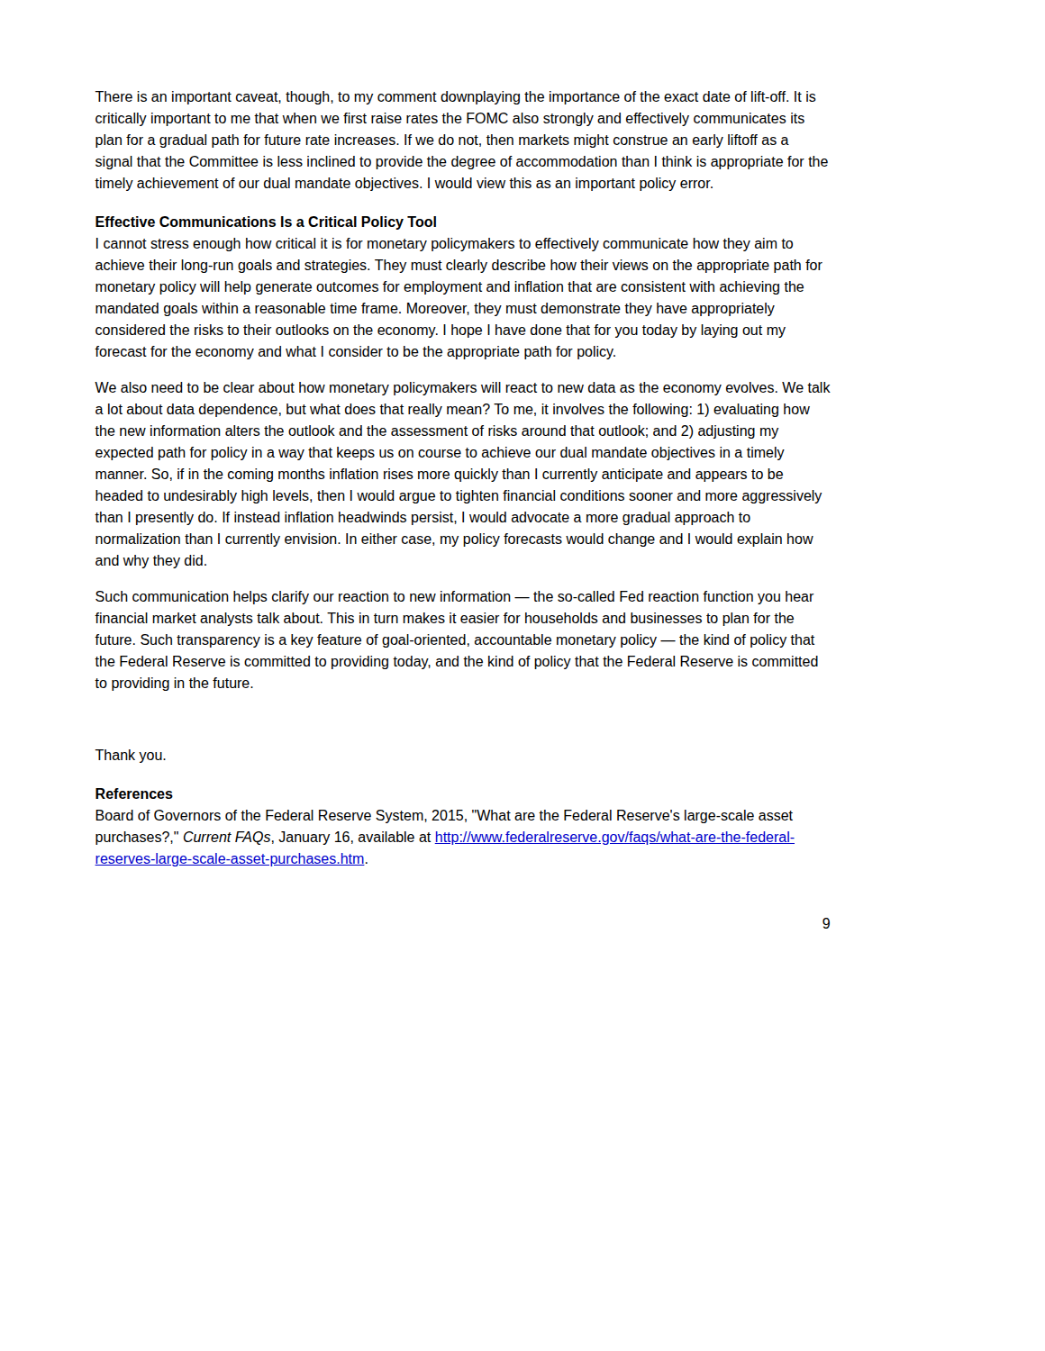There is an important caveat, though, to my comment downplaying the importance of the exact date of lift-off. It is critically important to me that when we first raise rates the FOMC also strongly and effectively communicates its plan for a gradual path for future rate increases. If we do not, then markets might construe an early liftoff as a signal that the Committee is less inclined to provide the degree of accommodation than I think is appropriate for the timely achievement of our dual mandate objectives. I would view this as an important policy error.
Effective Communications Is a Critical Policy Tool
I cannot stress enough how critical it is for monetary policymakers to effectively communicate how they aim to achieve their long-run goals and strategies. They must clearly describe how their views on the appropriate path for monetary policy will help generate outcomes for employment and inflation that are consistent with achieving the mandated goals within a reasonable time frame. Moreover, they must demonstrate they have appropriately considered the risks to their outlooks on the economy. I hope I have done that for you today by laying out my forecast for the economy and what I consider to be the appropriate path for policy.
We also need to be clear about how monetary policymakers will react to new data as the economy evolves. We talk a lot about data dependence, but what does that really mean? To me, it involves the following: 1) evaluating how the new information alters the outlook and the assessment of risks around that outlook; and 2) adjusting my expected path for policy in a way that keeps us on course to achieve our dual mandate objectives in a timely manner. So, if in the coming months inflation rises more quickly than I currently anticipate and appears to be headed to undesirably high levels, then I would argue to tighten financial conditions sooner and more aggressively than I presently do. If instead inflation headwinds persist, I would advocate a more gradual approach to normalization than I currently envision. In either case, my policy forecasts would change and I would explain how and why they did.
Such communication helps clarify our reaction to new information — the so-called Fed reaction function you hear financial market analysts talk about. This in turn makes it easier for households and businesses to plan for the future. Such transparency is a key feature of goal-oriented, accountable monetary policy — the kind of policy that the Federal Reserve is committed to providing today, and the kind of policy that the Federal Reserve is committed to providing in the future.
Thank you.
References
Board of Governors of the Federal Reserve System, 2015, "What are the Federal Reserve's large-scale asset purchases?," Current FAQs, January 16, available at http://www.federalreserve.gov/faqs/what-are-the-federal-reserves-large-scale-asset-purchases.htm.
9